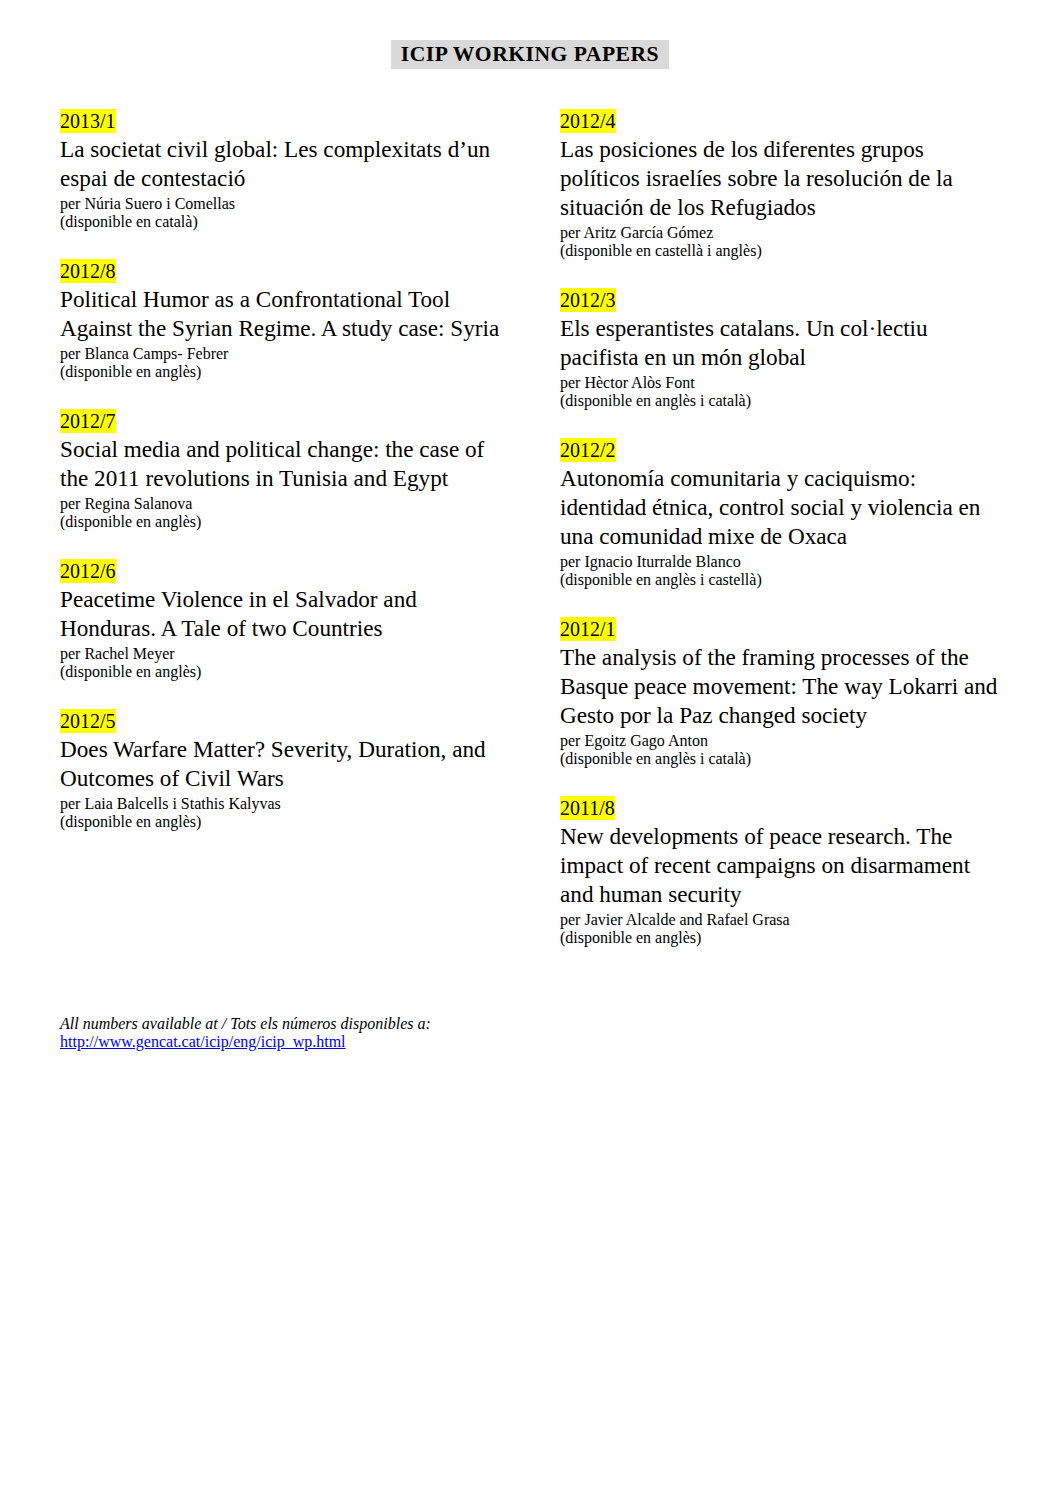ICIP WORKING PAPERS
2013/1
La societat civil global: Les complexitats d’un espai de contestació
per Núria Suero i Comellas
(disponible en català)
2012/8
Political Humor as a Confrontational Tool Against the Syrian Regime. A study case: Syria
per Blanca Camps- Febrer
(disponible en anglès)
2012/7
Social media and political change: the case of the 2011 revolutions in Tunisia and Egypt
per Regina Salanova
(disponible en anglès)
2012/6
Peacetime Violence in el Salvador and Honduras. A Tale of two Countries
per Rachel Meyer
(disponible en anglès)
2012/5
Does Warfare Matter? Severity, Duration, and Outcomes of Civil Wars
per Laia Balcells i Stathis Kalyvas
(disponible en anglès)
2012/4
Las posiciones de los diferentes grupos políticos israelíes sobre la resolución de la situación de los Refugiados
per Aritz García Gómez
(disponible en castellà i anglès)
2012/3
Els esperantistes catalans. Un col·lectiu pacifista en un món global
per Hèctor Alòs Font
(disponible en anglès i català)
2012/2
Autonomía comunitaria y caciquismo: identidad étnica, control social y violencia en una comunidad mixe de Oxaca
per Ignacio Iturralde Blanco
(disponible en anglès i castellà)
2012/1
The analysis of the framing processes of the Basque peace movement: The way Lokarri and Gesto por la Paz changed society
per Egoitz Gago Anton
(disponible en anglès i català)
2011/8
New developments of peace research. The impact of recent campaigns on disarmament and human security
per Javier Alcalde and Rafael Grasa
(disponible en anglès)
All numbers available at / Tots els números disponibles a:
http://www.gencat.cat/icip/eng/icip_wp.html